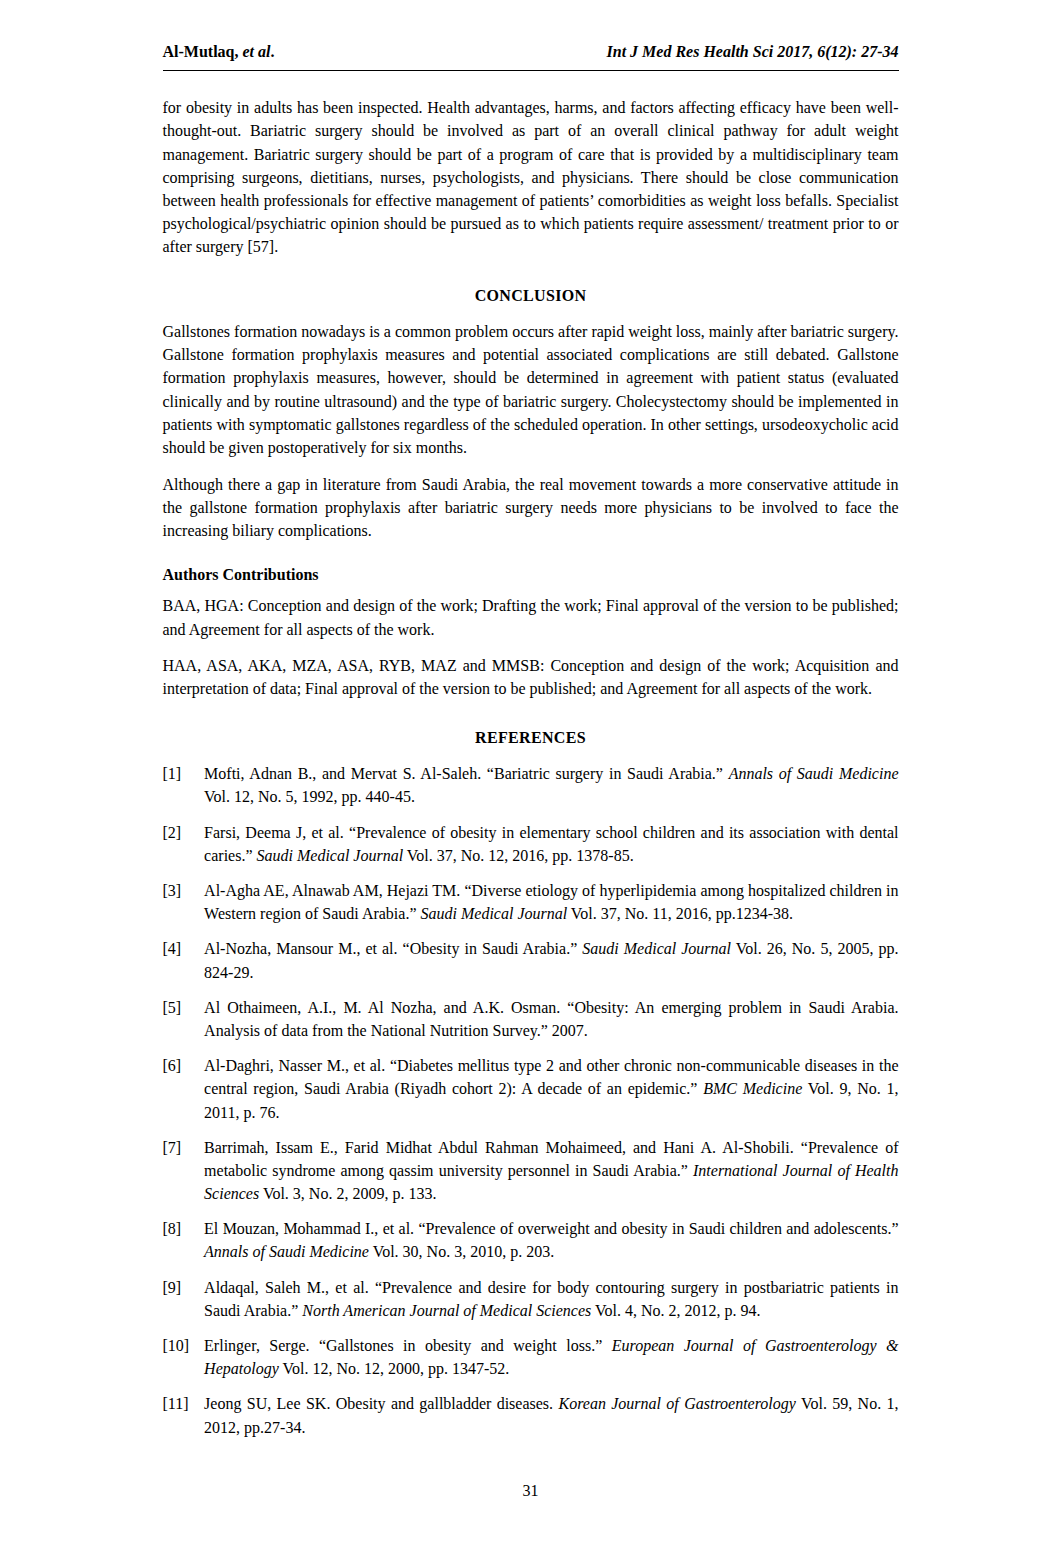Al-Mutlaq, et al. Int J Med Res Health Sci 2017, 6(12): 27-34
for obesity in adults has been inspected. Health advantages, harms, and factors affecting efficacy have been well-thought-out. Bariatric surgery should be involved as part of an overall clinical pathway for adult weight management. Bariatric surgery should be part of a program of care that is provided by a multidisciplinary team comprising surgeons, dietitians, nurses, psychologists, and physicians. There should be close communication between health professionals for effective management of patients’ comorbidities as weight loss befalls. Specialist psychological/psychiatric opinion should be pursued as to which patients require assessment/ treatment prior to or after surgery [57].
Conclusion
Gallstones formation nowadays is a common problem occurs after rapid weight loss, mainly after bariatric surgery. Gallstone formation prophylaxis measures and potential associated complications are still debated. Gallstone formation prophylaxis measures, however, should be determined in agreement with patient status (evaluated clinically and by routine ultrasound) and the type of bariatric surgery. Cholecystectomy should be implemented in patients with symptomatic gallstones regardless of the scheduled operation. In other settings, ursodeoxycholic acid should be given postoperatively for six months.
Although there a gap in literature from Saudi Arabia, the real movement towards a more conservative attitude in the gallstone formation prophylaxis after bariatric surgery needs more physicians to be involved to face the increasing biliary complications.
Authors Contributions
BAA, HGA: Conception and design of the work; Drafting the work; Final approval of the version to be published; and Agreement for all aspects of the work.
HAA, ASA, AKA, MZA, ASA, RYB, MAZ and MMSB: Conception and design of the work; Acquisition and interpretation of data; Final approval of the version to be published; and Agreement for all aspects of the work.
References
Mofti, Adnan B., and Mervat S. Al-Saleh. “Bariatric surgery in Saudi Arabia.” Annals of Saudi Medicine Vol. 12, No. 5, 1992, pp. 440-45.
Farsi, Deema J, et al. “Prevalence of obesity in elementary school children and its association with dental caries.” Saudi Medical Journal Vol. 37, No. 12, 2016, pp. 1378-85.
Al-Agha AE, Alnawab AM, Hejazi TM. “Diverse etiology of hyperlipidemia among hospitalized children in Western region of Saudi Arabia.” Saudi Medical Journal Vol. 37, No. 11, 2016, pp.1234-38.
Al-Nozha, Mansour M., et al. “Obesity in Saudi Arabia.” Saudi Medical Journal Vol. 26, No. 5, 2005, pp. 824-29.
Al Othaimeen, A.I., M. Al Nozha, and A.K. Osman. “Obesity: An emerging problem in Saudi Arabia. Analysis of data from the National Nutrition Survey.” 2007.
Al-Daghri, Nasser M., et al. “Diabetes mellitus type 2 and other chronic non-communicable diseases in the central region, Saudi Arabia (Riyadh cohort 2): A decade of an epidemic.” BMC Medicine Vol. 9, No. 1, 2011, p. 76.
Barrimah, Issam E., Farid Midhat Abdul Rahman Mohaimeed, and Hani A. Al-Shobili. “Prevalence of metabolic syndrome among qassim university personnel in Saudi Arabia.” International Journal of Health Sciences Vol. 3, No. 2, 2009, p. 133.
El Mouzan, Mohammad I., et al. “Prevalence of overweight and obesity in Saudi children and adolescents.” Annals of Saudi Medicine Vol. 30, No. 3, 2010, p. 203.
Aldaqal, Saleh M., et al. “Prevalence and desire for body contouring surgery in postbariatric patients in Saudi Arabia.” North American Journal of Medical Sciences Vol. 4, No. 2, 2012, p. 94.
Erlinger, Serge. “Gallstones in obesity and weight loss.” European Journal of Gastroenterology & Hepatology Vol. 12, No. 12, 2000, pp. 1347-52.
Jeong SU, Lee SK. Obesity and gallbladder diseases. Korean Journal of Gastroenterology Vol. 59, No. 1, 2012, pp.27-34.
31